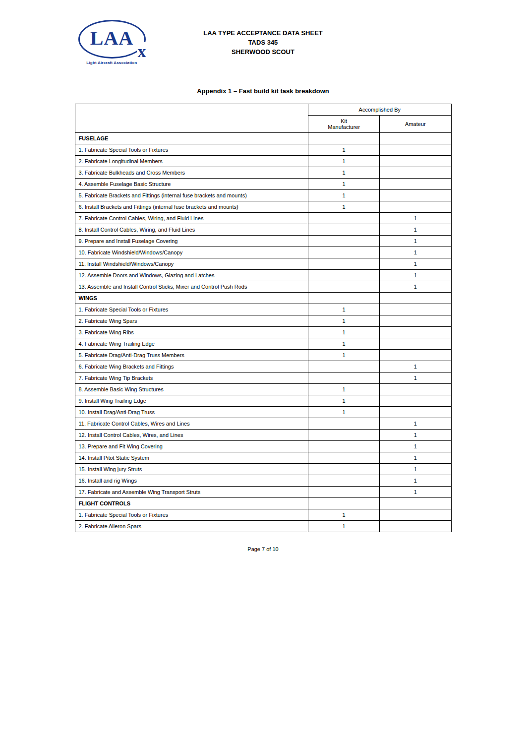LAA
x
Light Aircraft Association
LAA TYPE ACCEPTANCE DATA SHEET
TADS 345
SHERWOOD SCOUT
Appendix 1 – Fast build kit task breakdown
| | Accomplished By |
| --- | --- |
| Kit Manufacturer | Amateur |
| FUSELAGE | | |
| 1. Fabricate Special Tools or Fixtures | 1 | |
| 2. Fabricate Longitudinal Members | 1 | |
| 3. Fabricate Bulkheads and Cross Members | 1 | |
| 4. Assemble Fuselage Basic Structure | 1 | |
| 5. Fabricate Brackets and Fittings (internal fuse brackets and mounts) | 1 | |
| 6. Install Brackets and Fittings (internal fuse brackets and mounts) | 1 | |
| 7. Fabricate Control Cables, Wiring, and Fluid Lines | | 1 |
| 8. Install Control Cables, Wiring, and Fluid Lines | | 1 |
| 9. Prepare and Install Fuselage Covering | | 1 |
| 10. Fabricate Windshield/Windows/Canopy | | 1 |
| 11. Install Windshield/Windows/Canopy | | 1 |
| 12. Assemble Doors and Windows, Glazing and Latches | | 1 |
| 13. Assemble and Install Control Sticks, Mixer and Control Push Rods | | 1 |
| WINGS | | |
| 1. Fabricate Special Tools or Fixtures | 1 | |
| 2. Fabricate Wing Spars | 1 | |
| 3. Fabricate Wing Ribs | 1 | |
| 4. Fabricate Wing Trailing Edge | 1 | |
| 5. Fabricate Drag/Anti-Drag Truss Members | 1 | |
| 6. Fabricate Wing Brackets and Fittings | | 1 |
| 7. Fabricate Wing Tip Brackets | | 1 |
| 8. Assemble Basic Wing Structures | 1 | |
| 9. Install Wing Trailing Edge | 1 | |
| 10. Install Drag/Anti-Drag Truss | 1 | |
| 11. Fabricate Control Cables, Wires and Lines | | 1 |
| 12. Install Control Cables, Wires, and Lines | | 1 |
| 13. Prepare and Fit Wing Covering | | 1 |
| 14. Install Pitot Static System | | 1 |
| 15. Install Wing jury Struts | | 1 |
| 16. Install and rig Wings | | 1 |
| 17. Fabricate and Assemble Wing Transport Struts | | 1 |
| FLIGHT CONTROLS | | |
| 1. Fabricate Special Tools or Fixtures | 1 | |
| 2. Fabricate Aileron Spars | 1 | |
Page 7 of 10